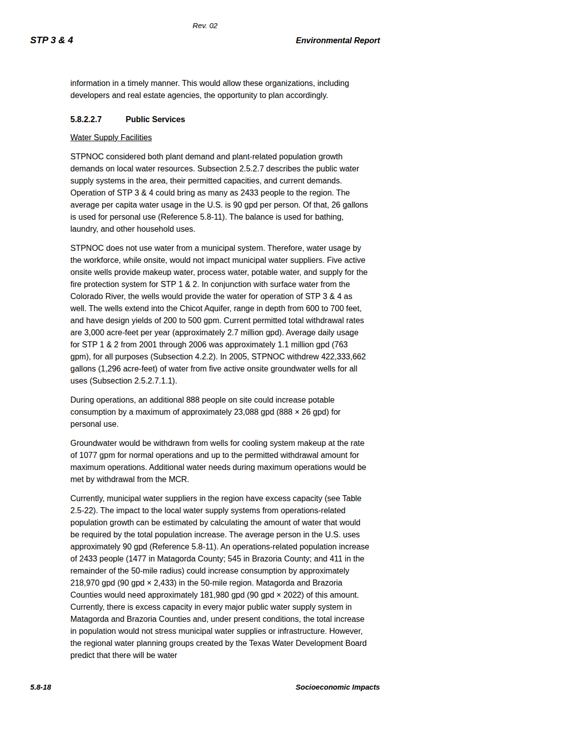Rev. 02
STP 3 & 4 Environmental Report
information in a timely manner. This would allow these organizations, including developers and real estate agencies, the opportunity to plan accordingly.
5.8.2.2.7 Public Services
Water Supply Facilities
STPNOC considered both plant demand and plant-related population growth demands on local water resources. Subsection 2.5.2.7 describes the public water supply systems in the area, their permitted capacities, and current demands. Operation of STP 3 & 4 could bring as many as 2433 people to the region. The average per capita water usage in the U.S. is 90 gpd per person. Of that, 26 gallons is used for personal use (Reference 5.8-11). The balance is used for bathing, laundry, and other household uses.
STPNOC does not use water from a municipal system. Therefore, water usage by the workforce, while onsite, would not impact municipal water suppliers. Five active onsite wells provide makeup water, process water, potable water, and supply for the fire protection system for STP 1 & 2. In conjunction with surface water from the Colorado River, the wells would provide the water for operation of STP 3 & 4 as well. The wells extend into the Chicot Aquifer, range in depth from 600 to 700 feet, and have design yields of 200 to 500 gpm. Current permitted total withdrawal rates are 3,000 acre-feet per year (approximately 2.7 million gpd). Average daily usage for STP 1 & 2 from 2001 through 2006 was approximately 1.1 million gpd (763 gpm), for all purposes (Subsection 4.2.2). In 2005, STPNOC withdrew 422,333,662 gallons (1,296 acre-feet) of water from five active onsite groundwater wells for all uses (Subsection 2.5.2.7.1.1).
During operations, an additional 888 people on site could increase potable consumption by a maximum of approximately 23,088 gpd (888 × 26 gpd) for personal use.
Groundwater would be withdrawn from wells for cooling system makeup at the rate of 1077 gpm for normal operations and up to the permitted withdrawal amount for maximum operations. Additional water needs during maximum operations would be met by withdrawal from the MCR.
Currently, municipal water suppliers in the region have excess capacity (see Table 2.5-22). The impact to the local water supply systems from operations-related population growth can be estimated by calculating the amount of water that would be required by the total population increase. The average person in the U.S. uses approximately 90 gpd (Reference 5.8-11). An operations-related population increase of 2433 people (1477 in Matagorda County; 545 in Brazoria County; and 411 in the remainder of the 50-mile radius) could increase consumption by approximately 218,970 gpd (90 gpd × 2,433) in the 50-mile region. Matagorda and Brazoria Counties would need approximately 181,980 gpd (90 gpd × 2022) of this amount. Currently, there is excess capacity in every major public water supply system in Matagorda and Brazoria Counties and, under present conditions, the total increase in population would not stress municipal water supplies or infrastructure. However, the regional water planning groups created by the Texas Water Development Board predict that there will be water
5.8-18 Socioeconomic Impacts